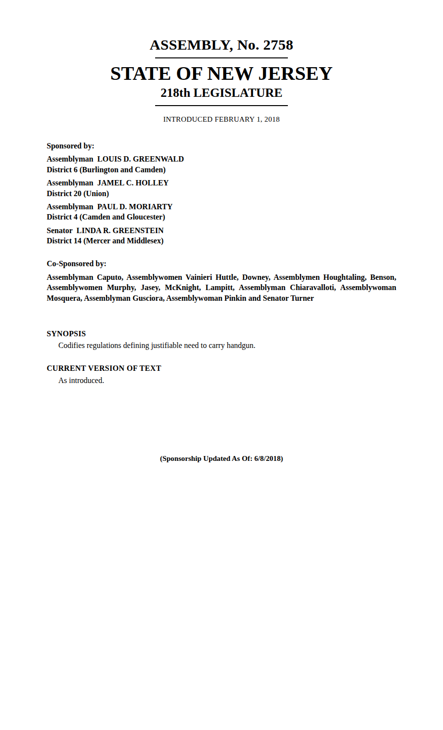ASSEMBLY, No. 2758
STATE OF NEW JERSEY
218th LEGISLATURE
INTRODUCED FEBRUARY 1, 2018
Sponsored by:
Assemblyman LOUIS D. GREENWALD
District 6 (Burlington and Camden)
Assemblyman JAMEL C. HOLLEY
District 20 (Union)
Assemblyman PAUL D. MORIARTY
District 4 (Camden and Gloucester)
Senator LINDA R. GREENSTEIN
District 14 (Mercer and Middlesex)
Co-Sponsored by:
Assemblyman Caputo, Assemblywomen Vainieri Huttle, Downey, Assemblymen Houghtaling, Benson, Assemblywomen Murphy, Jasey, McKnight, Lampitt, Assemblyman Chiaravalloti, Assemblywoman Mosquera, Assemblyman Gusciora, Assemblywoman Pinkin and Senator Turner
SYNOPSIS
Codifies regulations defining justifiable need to carry handgun.
CURRENT VERSION OF TEXT
As introduced.
(Sponsorship Updated As Of: 6/8/2018)